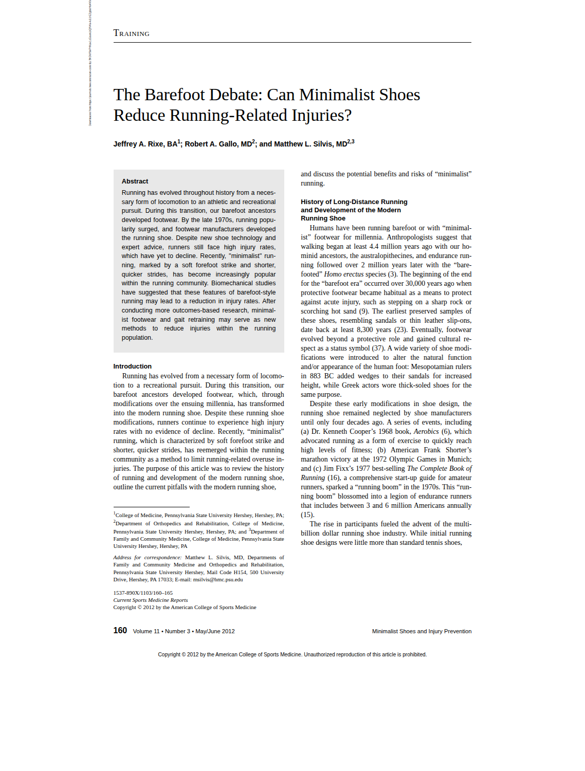Downloaded from https://journals.lww.com/acsm-csmr by BhDMf5ePHKav1zEoum1tQfN4a+kJLhEZgbsIHo4XMi0hCywCX1AWnYQp/IQrHD3i/OiaOSJkA/LKRYMJLZORT2k8TFSvDDdFTWnIbD57Ne5s= on 05/26/2019
Training
The Barefoot Debate: Can Minimalist Shoes
Reduce Running-Related Injuries?
Jeffrey A. Rixe, BA1; Robert A. Gallo, MD2; and Matthew L. Silvis, MD2,3
Abstract
Running has evolved throughout history from a necessary form of locomotion to an athletic and recreational pursuit. During this transition, our barefoot ancestors developed footwear. By the late 1970s, running popularity surged, and footwear manufacturers developed the running shoe. Despite new shoe technology and expert advice, runners still face high injury rates, which have yet to decline. Recently, ''minimalist'' running, marked by a soft forefoot strike and shorter, quicker strides, has become increasingly popular within the running community. Biomechanical studies have suggested that these features of barefoot-style running may lead to a reduction in injury rates. After conducting more outcomes-based research, minimalist footwear and gait retraining may serve as new methods to reduce injuries within the running population.
Introduction
Running has evolved from a necessary form of locomotion to a recreational pursuit. During this transition, our barefoot ancestors developed footwear, which, through modifications over the ensuing millennia, has transformed into the modern running shoe. Despite these running shoe modifications, runners continue to experience high injury rates with no evidence of decline. Recently, “minimalist” running, which is characterized by soft forefoot strike and shorter, quicker strides, has reemerged within the running community as a method to limit running-related overuse injuries. The purpose of this article was to review the history of running and development of the modern running shoe, outline the current pitfalls with the modern running shoe,
1College of Medicine, Pennsylvania State University Hershey, Hershey, PA; 2Department of Orthopedics and Rehabilitation, College of Medicine, Pennsylvania State University Hershey, Hershey, PA; and 3Department of Family and Community Medicine, College of Medicine, Pennsylvania State University Hershey, Hershey, PA
Address for correspondence: Matthew L. Silvis, MD, Departments of Family and Community Medicine and Orthopedics and Rehabilitation, Pennsylvania State University Hershey, Mail Code H154, 500 University Drive, Hershey, PA 17033; E-mail: msilvis@hmc.psu.edu
1537-890X/1103/160–165
Current Sports Medicine Reports
Copyright © 2012 by the American College of Sports Medicine
and discuss the potential benefits and risks of “minimalist” running.
History of Long-Distance Running
and Development of the Modern
Running Shoe
Humans have been running barefoot or with “minimalist” footwear for millennia. Anthropologists suggest that walking began at least 4.4 million years ago with our hominid ancestors, the australopithecines, and endurance running followed over 2 million years later with the “barefooted” Homo erectus species (3). The beginning of the end for the “barefoot era” occurred over 30,000 years ago when protective footwear became habitual as a means to protect against acute injury, such as stepping on a sharp rock or scorching hot sand (9). The earliest preserved samples of these shoes, resembling sandals or thin leather slip-ons, date back at least 8,300 years (23). Eventually, footwear evolved beyond a protective role and gained cultural respect as a status symbol (37). A wide variety of shoe modifications were introduced to alter the natural function and/or appearance of the human foot: Mesopotamian rulers in 883 BC added wedges to their sandals for increased height, while Greek actors wore thick-soled shoes for the same purpose.
Despite these early modifications in shoe design, the running shoe remained neglected by shoe manufacturers until only four decades ago. A series of events, including (a) Dr. Kenneth Cooper’s 1968 book, Aerobics (6), which advocated running as a form of exercise to quickly reach high levels of fitness; (b) American Frank Shorter’s marathon victory at the 1972 Olympic Games in Munich; and (c) Jim Fixx’s 1977 best-selling The Complete Book of Running (16), a comprehensive start-up guide for amateur runners, sparked a “running boom” in the 1970s. This “running boom” blossomed into a legion of endurance runners that includes between 3 and 6 million Americans annually (15).
The rise in participants fueled the advent of the multi-billion dollar running shoe industry. While initial running shoe designs were little more than standard tennis shoes,
160 Volume 11 • Number 3 • May/June 2012
Minimalist Shoes and Injury Prevention
Copyright © 2012 by the American College of Sports Medicine. Unauthorized reproduction of this article is prohibited.